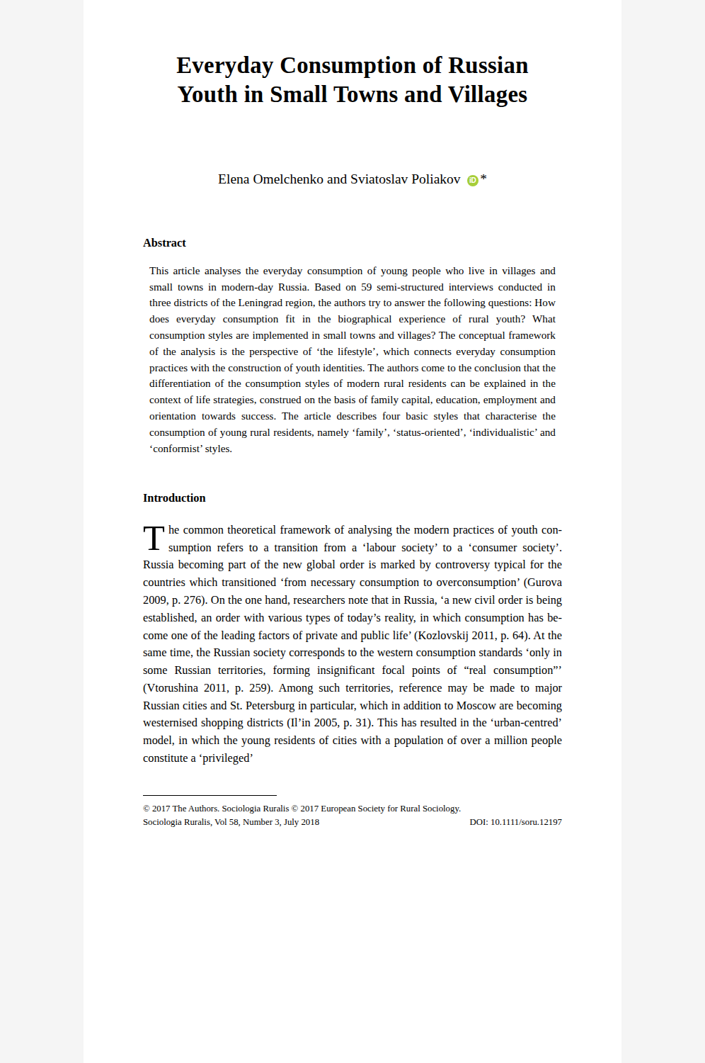Everyday Consumption of Russian
Youth in Small Towns and Villages
Elena Omelchenko and Sviatoslav Poliakov *
Abstract
This article analyses the everyday consumption of young people who live in villages and small towns in modern-day Russia. Based on 59 semi-structured interviews conducted in three districts of the Leningrad region, the authors try to answer the following questions: How does everyday consumption fit in the biographical experience of rural youth? What consumption styles are implemented in small towns and villages? The conceptual framework of the analysis is the perspective of ‘the lifestyle’, which connects everyday consumption practices with the construction of youth identities. The authors come to the conclusion that the differentiation of the consumption styles of modern rural residents can be explained in the context of life strategies, construed on the basis of family capital, education, employment and orientation towards success. The article describes four basic styles that characterise the consumption of young rural residents, namely ‘family’, ‘status-oriented’, ‘individualistic’ and ‘conformist’ styles.
Introduction
The common theoretical framework of analysing the modern practices of youth consumption refers to a transition from a ‘labour society’ to a ‘consumer society’. Russia becoming part of the new global order is marked by controversy typical for the countries which transitioned ‘from necessary consumption to overconsumption’ (Gurova 2009, p. 276). On the one hand, researchers note that in Russia, ‘a new civil order is being established, an order with various types of today’s reality, in which consumption has become one of the leading factors of private and public life’ (Kozlovskij 2011, p. 64). At the same time, the Russian society corresponds to the western consumption standards ‘only in some Russian territories, forming insignificant focal points of “real consumption”’ (Vtorushina 2011, p. 259). Among such territories, reference may be made to major Russian cities and St. Petersburg in particular, which in addition to Moscow are becoming westernised shopping districts (Il’in 2005, p. 31). This has resulted in the ‘urban-centred’ model, in which the young residents of cities with a population of over a million people constitute a ‘privileged’
© 2017 The Authors. Sociologia Ruralis © 2017 European Society for Rural Sociology.
Sociologia Ruralis, Vol 58, Number 3, July 2018 DOI: 10.1111/soru.12197